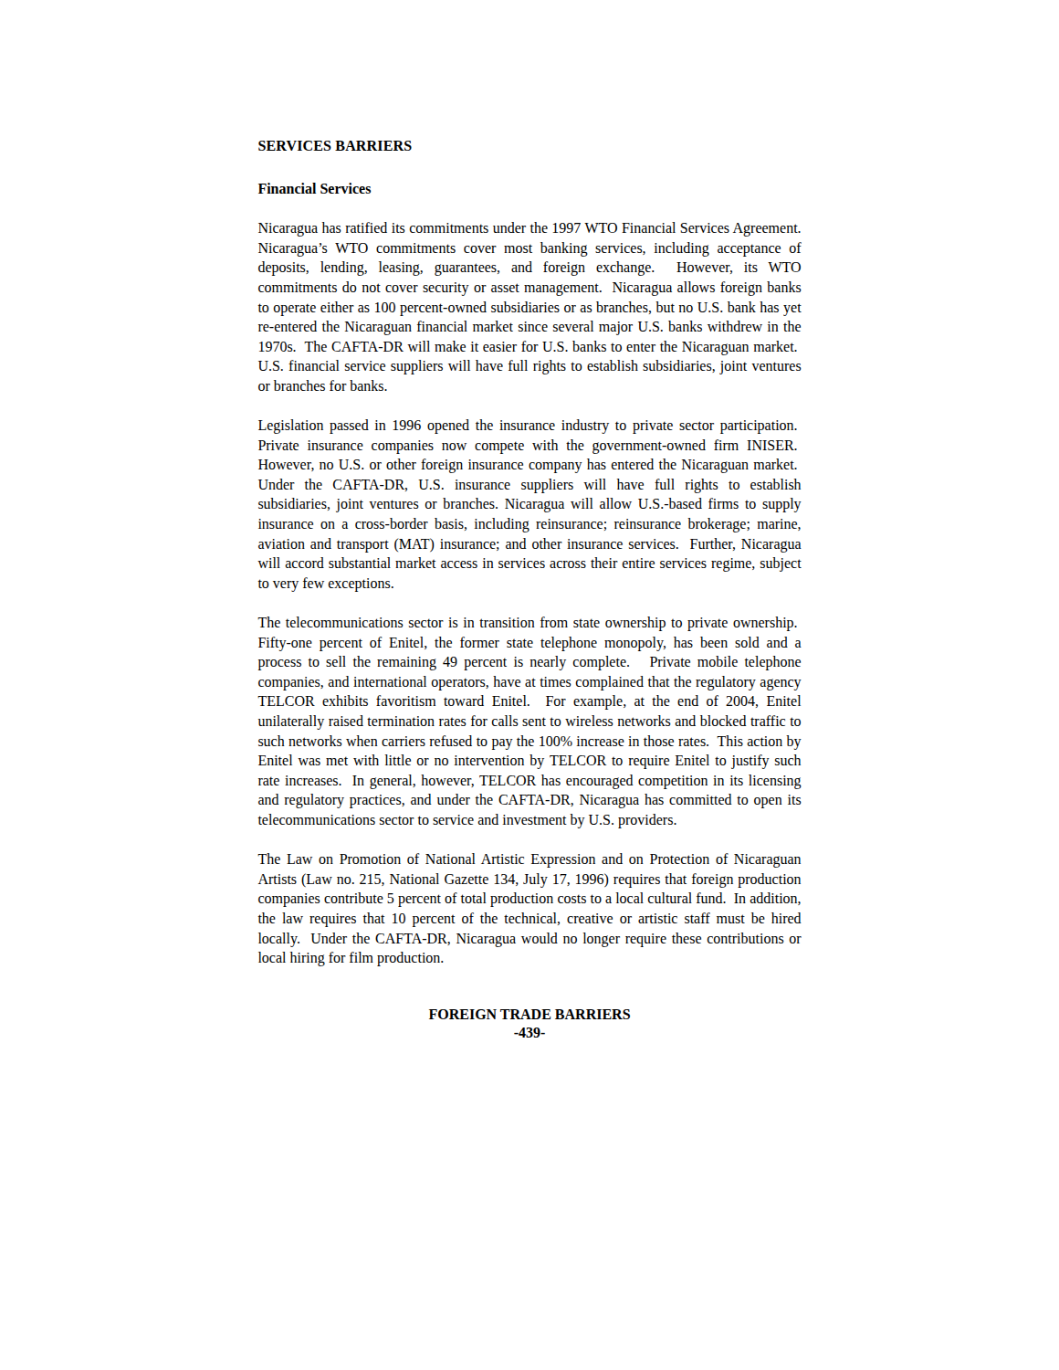SERVICES BARRIERS
Financial Services
Nicaragua has ratified its commitments under the 1997 WTO Financial Services Agreement. Nicaragua’s WTO commitments cover most banking services, including acceptance of deposits, lending, leasing, guarantees, and foreign exchange. However, its WTO commitments do not cover security or asset management. Nicaragua allows foreign banks to operate either as 100 percent-owned subsidiaries or as branches, but no U.S. bank has yet re-entered the Nicaraguan financial market since several major U.S. banks withdrew in the 1970s. The CAFTA-DR will make it easier for U.S. banks to enter the Nicaraguan market. U.S. financial service suppliers will have full rights to establish subsidiaries, joint ventures or branches for banks.
Legislation passed in 1996 opened the insurance industry to private sector participation. Private insurance companies now compete with the government-owned firm INISER. However, no U.S. or other foreign insurance company has entered the Nicaraguan market. Under the CAFTA-DR, U.S. insurance suppliers will have full rights to establish subsidiaries, joint ventures or branches. Nicaragua will allow U.S.-based firms to supply insurance on a cross-border basis, including reinsurance; reinsurance brokerage; marine, aviation and transport (MAT) insurance; and other insurance services. Further, Nicaragua will accord substantial market access in services across their entire services regime, subject to very few exceptions.
The telecommunications sector is in transition from state ownership to private ownership. Fifty-one percent of Enitel, the former state telephone monopoly, has been sold and a process to sell the remaining 49 percent is nearly complete. Private mobile telephone companies, and international operators, have at times complained that the regulatory agency TELCOR exhibits favoritism toward Enitel. For example, at the end of 2004, Enitel unilaterally raised termination rates for calls sent to wireless networks and blocked traffic to such networks when carriers refused to pay the 100% increase in those rates. This action by Enitel was met with little or no intervention by TELCOR to require Enitel to justify such rate increases. In general, however, TELCOR has encouraged competition in its licensing and regulatory practices, and under the CAFTA-DR, Nicaragua has committed to open its telecommunications sector to service and investment by U.S. providers.
The Law on Promotion of National Artistic Expression and on Protection of Nicaraguan Artists (Law no. 215, National Gazette 134, July 17, 1996) requires that foreign production companies contribute 5 percent of total production costs to a local cultural fund. In addition, the law requires that 10 percent of the technical, creative or artistic staff must be hired locally. Under the CAFTA-DR, Nicaragua would no longer require these contributions or local hiring for film production.
FOREIGN TRADE BARRIERS -439-